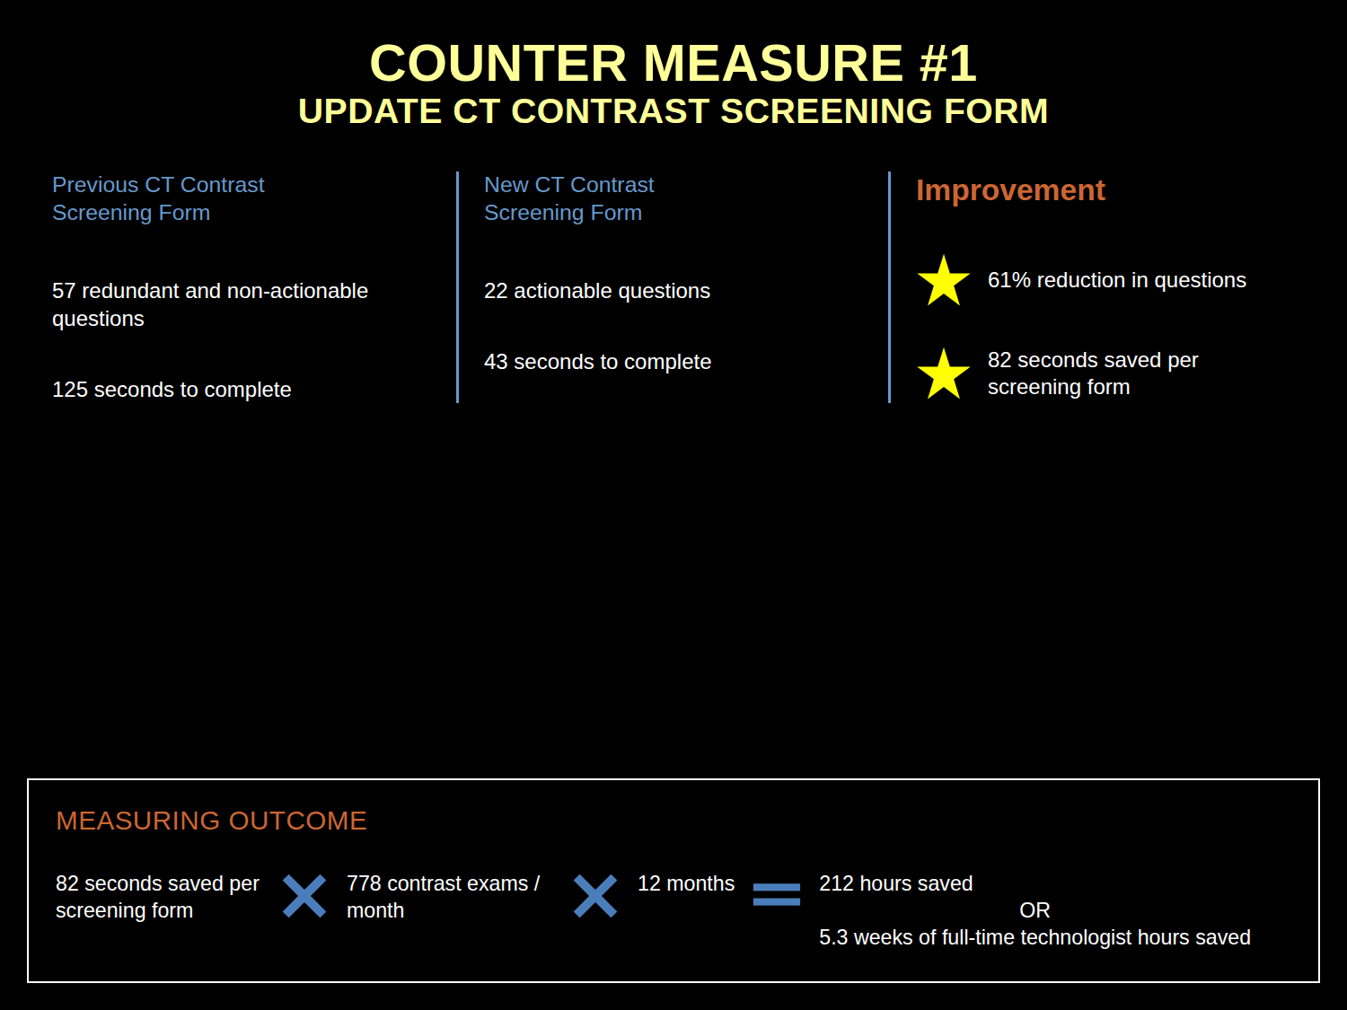COUNTER MEASURE #1
UPDATE CT CONTRAST SCREENING FORM
Previous CT Contrast
Screening Form
57 redundant and non-actionable questions
125 seconds to complete
New CT Contrast
Screening Form
22 actionable questions
43 seconds to complete
Improvement
61% reduction in questions
82 seconds saved per screening form
MEASURING OUTCOME
82 seconds saved per screening form
778 contrast exams / month
12 months
212 hours saved
OR 5.3 weeks of full-time technologist hours saved